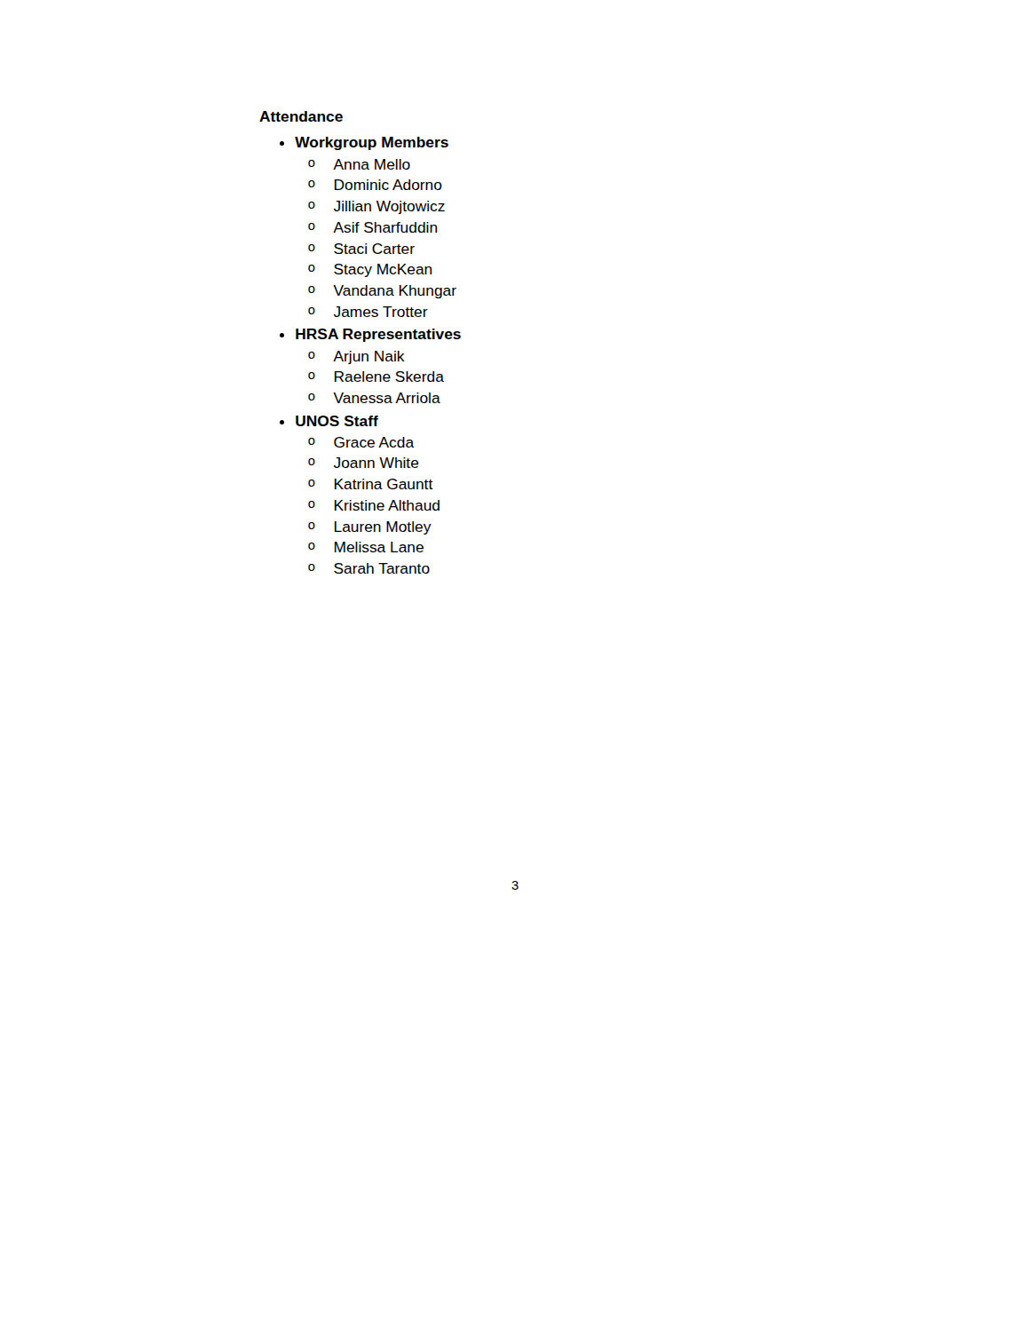Attendance
Workgroup Members
Anna Mello
Dominic Adorno
Jillian Wojtowicz
Asif Sharfuddin
Staci Carter
Stacy McKean
Vandana Khungar
James Trotter
HRSA Representatives
Arjun Naik
Raelene Skerda
Vanessa Arriola
UNOS Staff
Grace Acda
Joann White
Katrina Gauntt
Kristine Althaud
Lauren Motley
Melissa Lane
Sarah Taranto
3